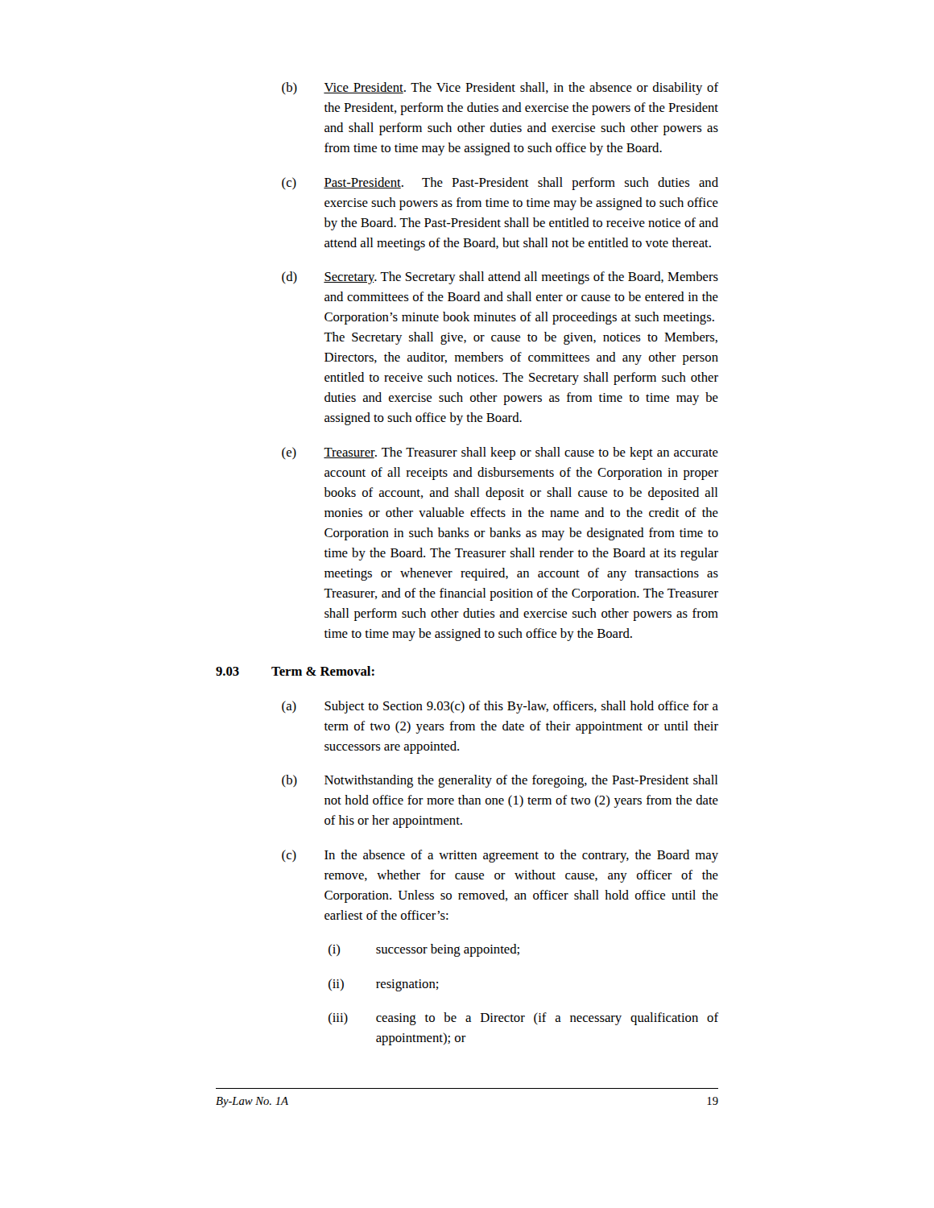(b)
Vice President. The Vice President shall, in the absence or disability of the President, perform the duties and exercise the powers of the President and shall perform such other duties and exercise such other powers as from time to time may be assigned to such office by the Board.
(c)
Past-President. The Past-President shall perform such duties and exercise such powers as from time to time may be assigned to such office by the Board. The Past-President shall be entitled to receive notice of and attend all meetings of the Board, but shall not be entitled to vote thereat.
(d)
Secretary. The Secretary shall attend all meetings of the Board, Members and committees of the Board and shall enter or cause to be entered in the Corporation’s minute book minutes of all proceedings at such meetings. The Secretary shall give, or cause to be given, notices to Members, Directors, the auditor, members of committees and any other person entitled to receive such notices. The Secretary shall perform such other duties and exercise such other powers as from time to time may be assigned to such office by the Board.
(e)
Treasurer. The Treasurer shall keep or shall cause to be kept an accurate account of all receipts and disbursements of the Corporation in proper books of account, and shall deposit or shall cause to be deposited all monies or other valuable effects in the name and to the credit of the Corporation in such banks or banks as may be designated from time to time by the Board. The Treasurer shall render to the Board at its regular meetings or whenever required, an account of any transactions as Treasurer, and of the financial position of the Corporation. The Treasurer shall perform such other duties and exercise such other powers as from time to time may be assigned to such office by the Board.
9.03
Term & Removal:
(a)
Subject to Section 9.03(c) of this By-law, officers, shall hold office for a term of two (2) years from the date of their appointment or until their successors are appointed.
(b)
Notwithstanding the generality of the foregoing, the Past-President shall not hold office for more than one (1) term of two (2) years from the date of his or her appointment.
(c)
In the absence of a written agreement to the contrary, the Board may remove, whether for cause or without cause, any officer of the Corporation. Unless so removed, an officer shall hold office until the earliest of the officer’s:
(i)
successor being appointed;
(ii)
resignation;
(iii)
ceasing to be a Director (if a necessary qualification of appointment); or
By-Law No. 1A
19